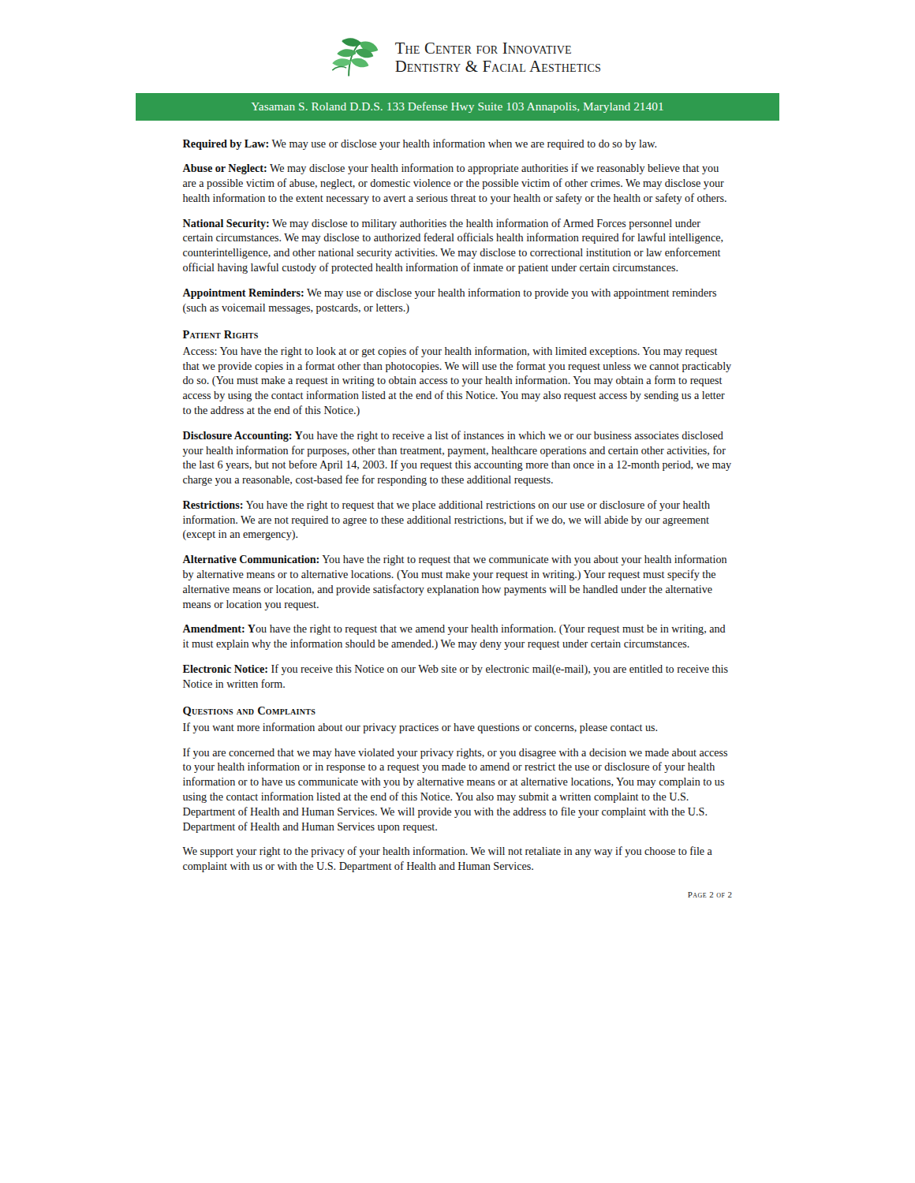The Center for Innovative Dentistry & Facial Aesthetics
Yasaman S. Roland D.D.S. 133 Defense Hwy Suite 103 Annapolis, Maryland 21401
Required by Law: We may use or disclose your health information when we are required to do so by law.
Abuse or Neglect: We may disclose your health information to appropriate authorities if we reasonably believe that you are a possible victim of abuse, neglect, or domestic violence or the possible victim of other crimes. We may disclose your health information to the extent necessary to avert a serious threat to your health or safety or the health or safety of others.
National Security: We may disclose to military authorities the health information of Armed Forces personnel under certain circumstances. We may disclose to authorized federal officials health information required for lawful intelligence, counterintelligence, and other national security activities. We may disclose to correctional institution or law enforcement official having lawful custody of protected health information of inmate or patient under certain circumstances.
Appointment Reminders: We may use or disclose your health information to provide you with appointment reminders (such as voicemail messages, postcards, or letters.)
Patient Rights
Access: You have the right to look at or get copies of your health information, with limited exceptions. You may request that we provide copies in a format other than photocopies. We will use the format you request unless we cannot practicably do so. (You must make a request in writing to obtain access to your health information. You may obtain a form to request access by using the contact information listed at the end of this Notice. You may also request access by sending us a letter to the address at the end of this Notice.)
Disclosure Accounting: You have the right to receive a list of instances in which we or our business associates disclosed your health information for purposes, other than treatment, payment, healthcare operations and certain other activities, for the last 6 years, but not before April 14, 2003. If you request this accounting more than once in a 12-month period, we may charge you a reasonable, cost-based fee for responding to these additional requests.
Restrictions: You have the right to request that we place additional restrictions on our use or disclosure of your health information. We are not required to agree to these additional restrictions, but if we do, we will abide by our agreement (except in an emergency).
Alternative Communication: You have the right to request that we communicate with you about your health information by alternative means or to alternative locations. (You must make your request in writing.) Your request must specify the alternative means or location, and provide satisfactory explanation how payments will be handled under the alternative means or location you request.
Amendment: You have the right to request that we amend your health information. (Your request must be in writing, and it must explain why the information should be amended.) We may deny your request under certain circumstances.
Electronic Notice: If you receive this Notice on our Web site or by electronic mail(e-mail), you are entitled to receive this Notice in written form.
Questions and Complaints
If you want more information about our privacy practices or have questions or concerns, please contact us.
If you are concerned that we may have violated your privacy rights, or you disagree with a decision we made about access to your health information or in response to a request you made to amend or restrict the use or disclosure of your health information or to have us communicate with you by alternative means or at alternative locations, You may complain to us using the contact information listed at the end of this Notice. You also may submit a written complaint to the U.S. Department of Health and Human Services. We will provide you with the address to file your complaint with the U.S. Department of Health and Human Services upon request.
We support your right to the privacy of your health information. We will not retaliate in any way if you choose to file a complaint with us or with the U.S. Department of Health and Human Services.
Page 2 of 2